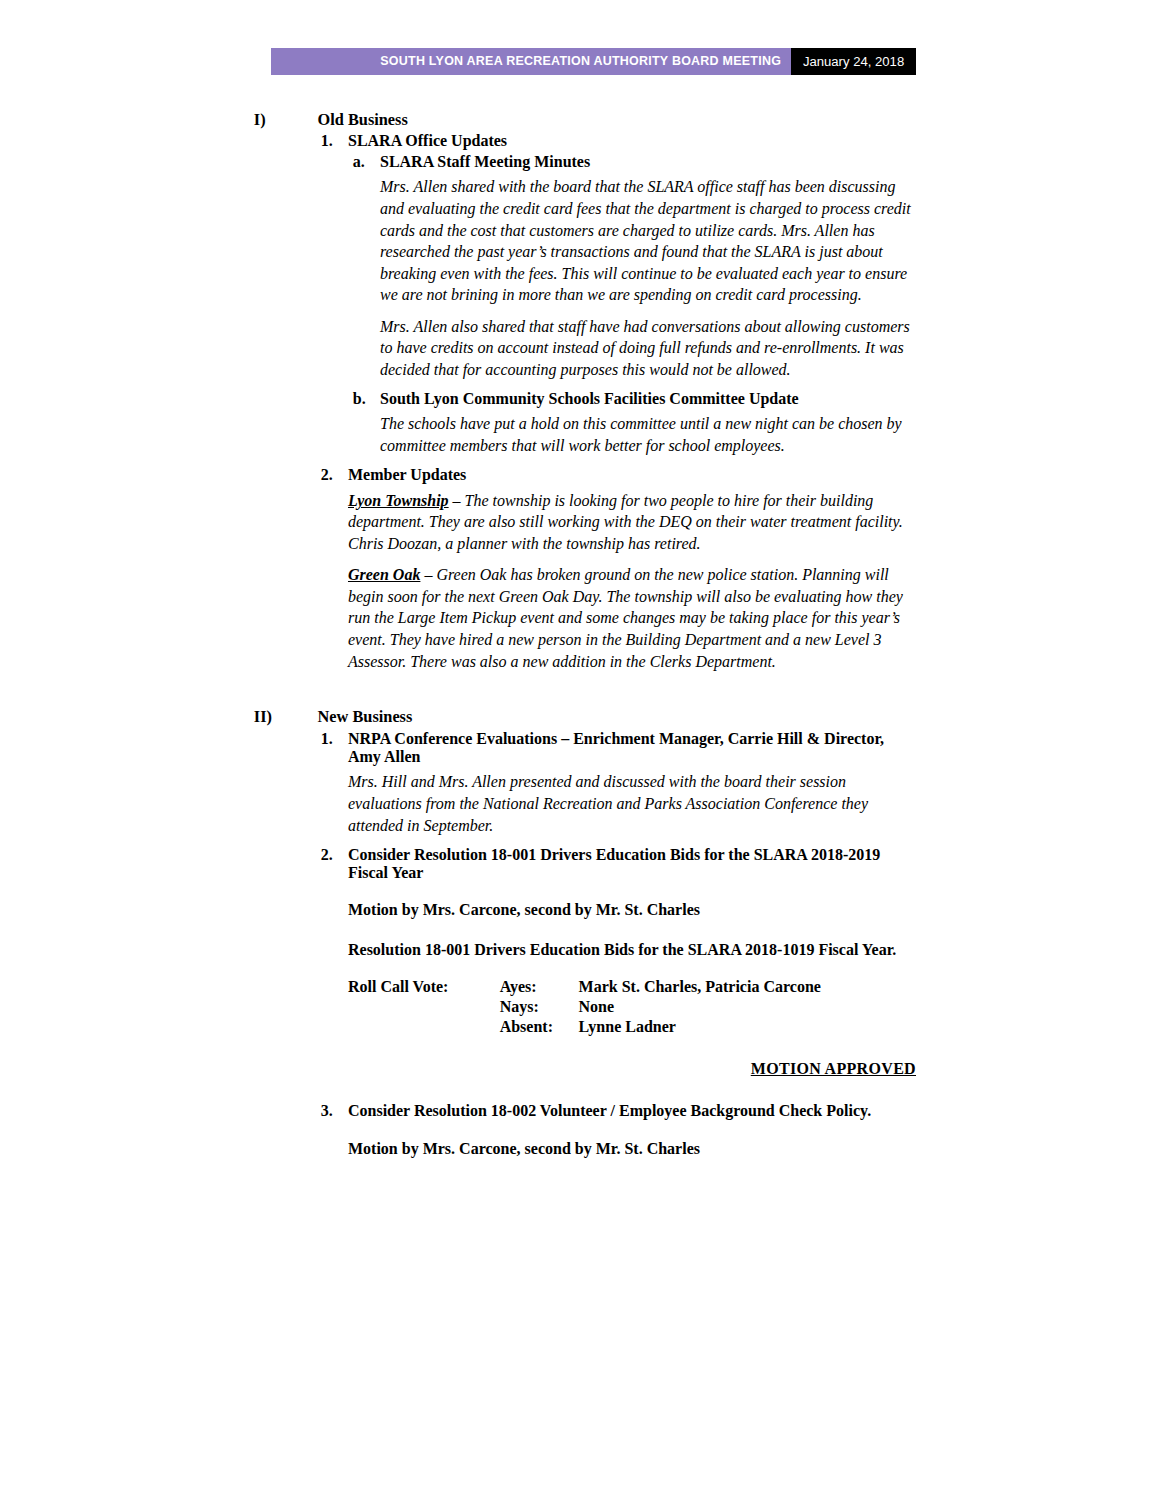SOUTH LYON AREA RECREATION AUTHORITY BOARD MEETING
January 24, 2018
I) Old Business
SLARA Office Updates
SLARA Staff Meeting Minutes
Mrs. Allen shared with the board that the SLARA office staff has been discussing and evaluating the credit card fees that the department is charged to process credit cards and the cost that customers are charged to utilize cards. Mrs. Allen has researched the past year’s transactions and found that the SLARA is just about breaking even with the fees. This will continue to be evaluated each year to ensure we are not brining in more than we are spending on credit card processing.
Mrs. Allen also shared that staff have had conversations about allowing customers to have credits on account instead of doing full refunds and re-enrollments. It was decided that for accounting purposes this would not be allowed.
South Lyon Community Schools Facilities Committee Update
The schools have put a hold on this committee until a new night can be chosen by committee members that will work better for school employees.
Member Updates
Lyon Township – The township is looking for two people to hire for their building department. They are also still working with the DEQ on their water treatment facility. Chris Doozan, a planner with the township has retired.
Green Oak – Green Oak has broken ground on the new police station. Planning will begin soon for the next Green Oak Day. The township will also be evaluating how they run the Large Item Pickup event and some changes may be taking place for this year’s event. They have hired a new person in the Building Department and a new Level 3 Assessor. There was also a new addition in the Clerks Department.
II) New Business
NRPA Conference Evaluations – Enrichment Manager, Carrie Hill & Director, Amy Allen
Mrs. Hill and Mrs. Allen presented and discussed with the board their session evaluations from the National Recreation and Parks Association Conference they attended in September.
Consider Resolution 18-001 Drivers Education Bids for the SLARA 2018-2019 Fiscal Year
Motion by Mrs. Carcone, second by Mr. St. Charles
Resolution 18-001 Drivers Education Bids for the SLARA 2018-1019 Fiscal Year.
| Roll Call Vote: | Ayes: | Mark St. Charles, Patricia Carcone |
| | Nays: | None |
| | Absent: | Lynne Ladner |
MOTION APPROVED
Consider Resolution 18-002 Volunteer / Employee Background Check Policy.
Motion by Mrs. Carcone, second by Mr. St. Charles